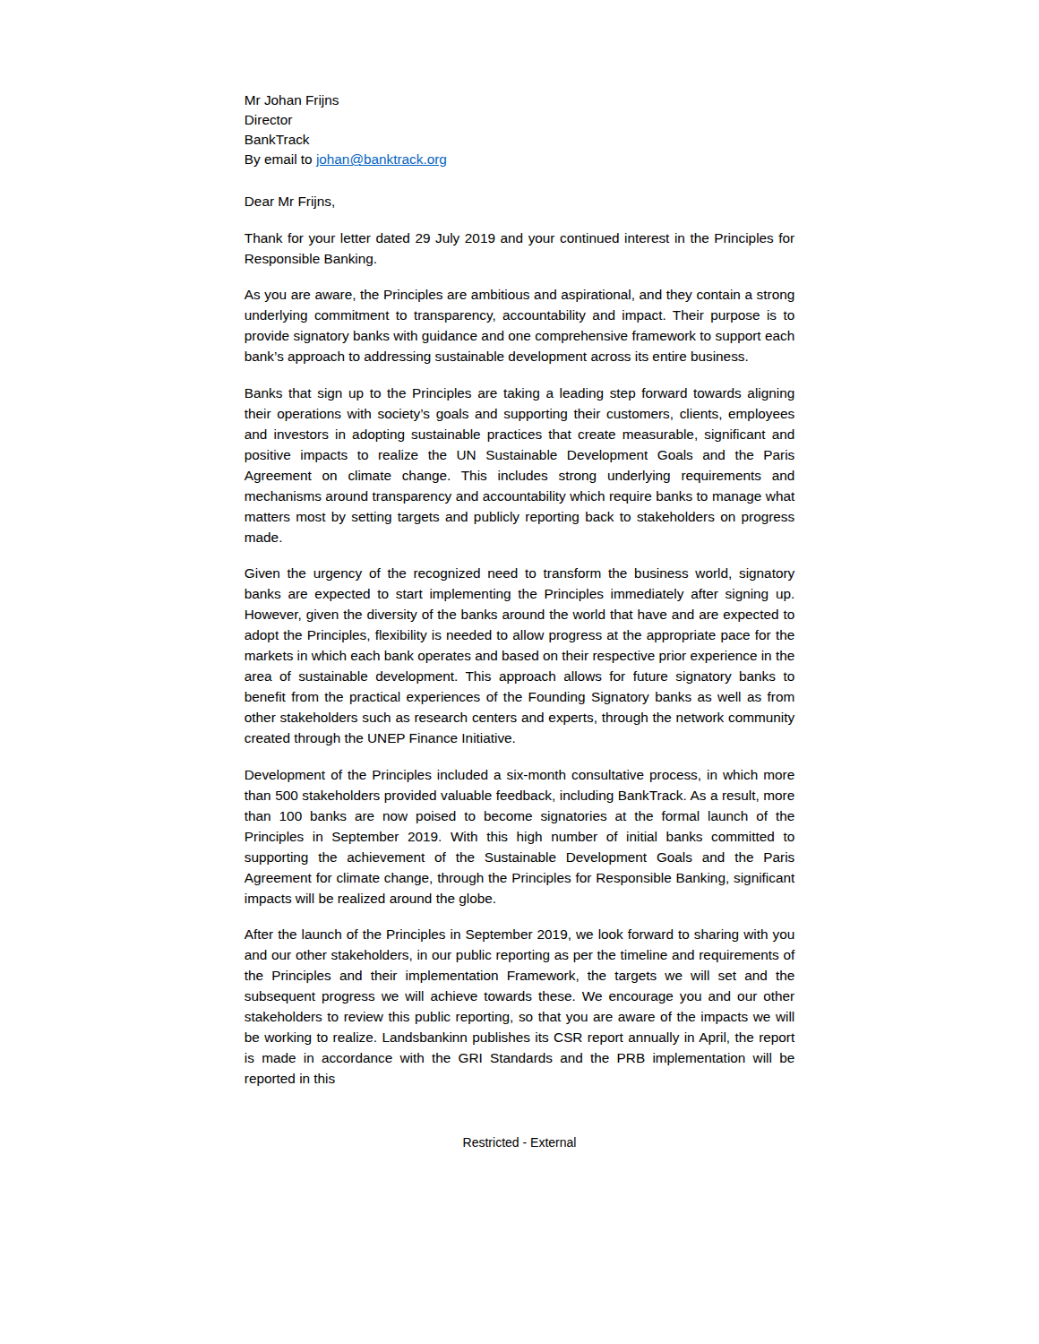Mr Johan Frijns
Director
BankTrack
By email to johan@banktrack.org
Dear Mr Frijns,
Thank for your letter dated 29 July 2019 and your continued interest in the Principles for Responsible Banking.
As you are aware, the Principles are ambitious and aspirational, and they contain a strong underlying commitment to transparency, accountability and impact. Their purpose is to provide signatory banks with guidance and one comprehensive framework to support each bank’s approach to addressing sustainable development across its entire business.
Banks that sign up to the Principles are taking a leading step forward towards aligning their operations with society’s goals and supporting their customers, clients, employees and investors in adopting sustainable practices that create measurable, significant and positive impacts to realize the UN Sustainable Development Goals and the Paris Agreement on climate change. This includes strong underlying requirements and mechanisms around transparency and accountability which require banks to manage what matters most by setting targets and publicly reporting back to stakeholders on progress made.
Given the urgency of the recognized need to transform the business world, signatory banks are expected to start implementing the Principles immediately after signing up. However, given the diversity of the banks around the world that have and are expected to adopt the Principles, flexibility is needed to allow progress at the appropriate pace for the markets in which each bank operates and based on their respective prior experience in the area of sustainable development. This approach allows for future signatory banks to benefit from the practical experiences of the Founding Signatory banks as well as from other stakeholders such as research centers and experts, through the network community created through the UNEP Finance Initiative.
Development of the Principles included a six-month consultative process, in which more than 500 stakeholders provided valuable feedback, including BankTrack. As a result, more than 100 banks are now poised to become signatories at the formal launch of the Principles in September 2019. With this high number of initial banks committed to supporting the achievement of the Sustainable Development Goals and the Paris Agreement for climate change, through the Principles for Responsible Banking, significant impacts will be realized around the globe.
After the launch of the Principles in September 2019, we look forward to sharing with you and our other stakeholders, in our public reporting as per the timeline and requirements of the Principles and their implementation Framework, the targets we will set and the subsequent progress we will achieve towards these. We encourage you and our other stakeholders to review this public reporting, so that you are aware of the impacts we will be working to realize. Landsbankinn publishes its CSR report annually in April, the report is made in accordance with the GRI Standards and the PRB implementation will be reported in this
Restricted - External